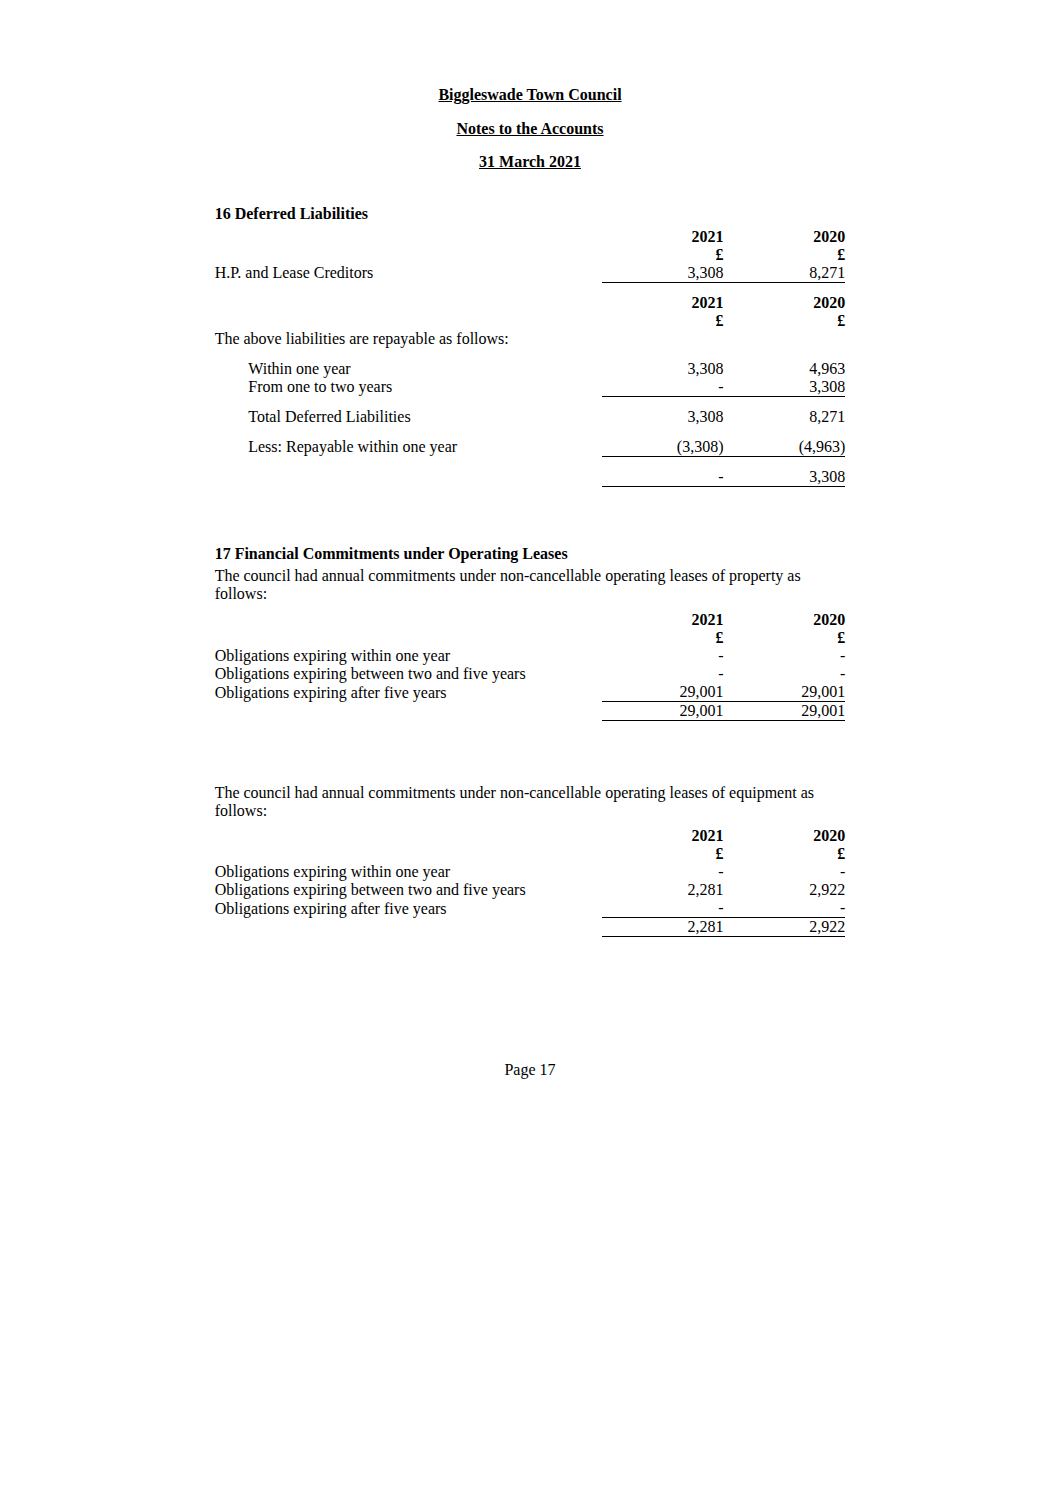Biggleswade Town Council
Notes to the Accounts
31 March 2021
16 Deferred Liabilities
| | 2021 | 2020 |
| | £ | £ |
| H.P. and Lease Creditors | 3,308 | 8,271 |
| | 2021 | 2020 |
| | £ | £ |
| The above liabilities are repayable as follows: | | |
| Within one year | 3,308 | 4,963 |
| From one to two years | - | 3,308 |
| Total Deferred Liabilities | 3,308 | 8,271 |
| Less: Repayable within one year | (3,308) | (4,963) |
| | - | 3,308 |
17 Financial Commitments under Operating Leases
The council had annual commitments under non-cancellable operating leases of property as follows:
| | 2021 | 2020 |
| | £ | £ |
| Obligations expiring within one year | - | - |
| Obligations expiring between two and five years | - | - |
| Obligations expiring after five years | 29,001 | 29,001 |
| | 29,001 | 29,001 |
The council had annual commitments under non-cancellable operating leases of equipment as follows:
| | 2021 | 2020 |
| | £ | £ |
| Obligations expiring within one year | - | - |
| Obligations expiring between two and five years | 2,281 | 2,922 |
| Obligations expiring after five years | - | - |
| | 2,281 | 2,922 |
Page 17